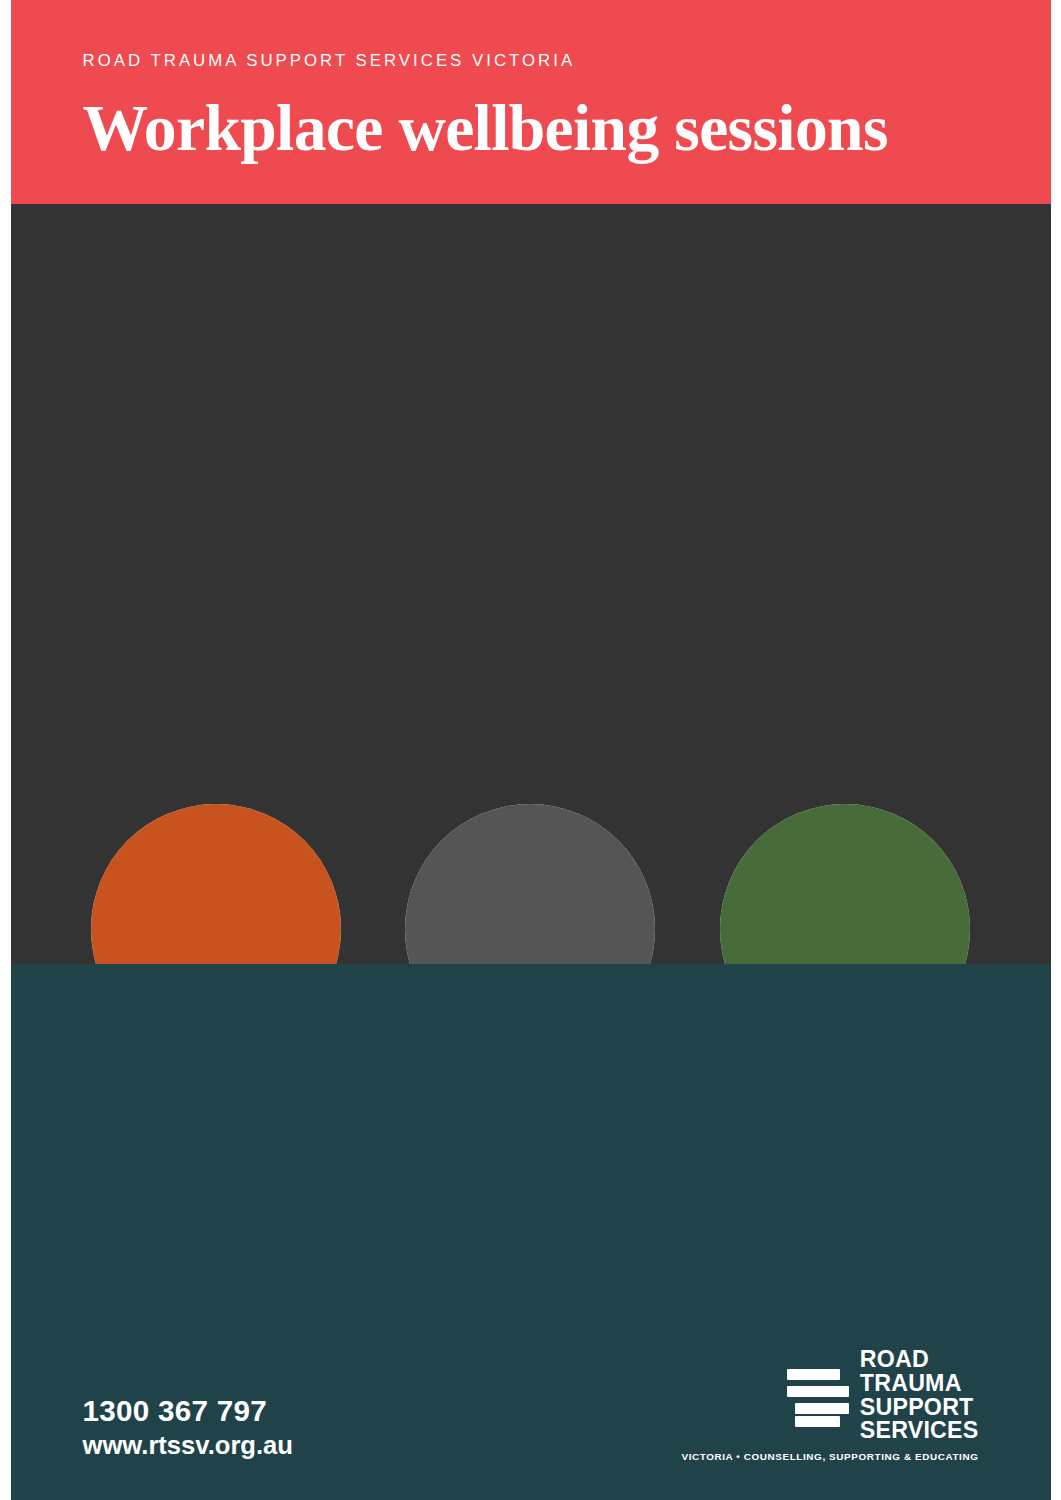Road Trauma Support Services Victoria
Workplace wellbeing sessions
1300 367 797
www.rtssv.org.au
ROAD
TRAUMA
SUPPORT
SERVICES
Victoria • Counselling, Supporting & Educating